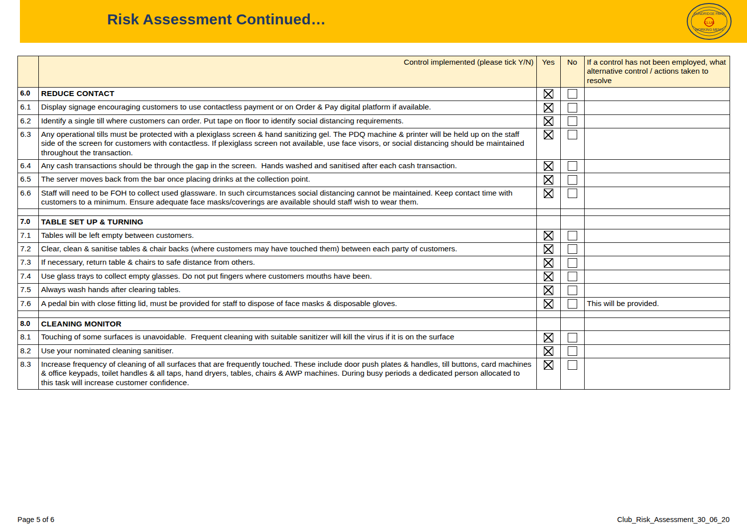Risk Assessment Continued…
SUNDRIDGE PARK WORKING MEN'S CLUB
| | Control implemented (please tick Y/N) | Yes | No | If a control has not been employed, what alternative control / actions taken to resolve |
| 6.0 | REDUCE CONTACT | | | |
| 6.1 | Display signage encouraging customers to use contactless payment or on Order & Pay digital platform if available. | | | |
| 6.2 | Identify a single till where customers can order. Put tape on floor to identify social distancing requirements. | | | |
| 6.3 | Any operational tills must be protected with a plexiglass screen & hand sanitizing gel. The PDQ machine & printer will be held up on the staff side of the screen for customers with contactless. If plexiglass screen not available, use face visors, or social distancing should be maintained throughout the transaction. | | | |
| 6.4 | Any cash transactions should be through the gap in the screen. Hands washed and sanitised after each cash transaction. | | | |
| 6.5 | The server moves back from the bar once placing drinks at the collection point. | | | |
| 6.6 | Staff will need to be FOH to collect used glassware. In such circumstances social distancing cannot be maintained. Keep contact time with customers to a minimum. Ensure adequate face masks/coverings are available should staff wish to wear them. | | | |
| 7.0 | TABLE SET UP & TURNING | | | |
| 7.1 | Tables will be left empty between customers. | | | |
| 7.2 | Clear, clean & sanitise tables & chair backs (where customers may have touched them) between each party of customers. | | | |
| 7.3 | If necessary, return table & chairs to safe distance from others. | | | |
| 7.4 | Use glass trays to collect empty glasses. Do not put fingers where customers mouths have been. | | | |
| 7.5 | Always wash hands after clearing tables. | | | |
| 7.6 | A pedal bin with close fitting lid, must be provided for staff to dispose of face masks & disposable gloves. | | | This will be provided. |
| 8.0 | CLEANING MONITOR | | | |
| 8.1 | Touching of some surfaces is unavoidable. Frequent cleaning with suitable sanitizer will kill the virus if it is on the surface | | | |
| 8.2 | Use your nominated cleaning sanitiser. | | | |
| 8.3 | Increase frequency of cleaning of all surfaces that are frequently touched. These include door push plates & handles, till buttons, card machines & office keypads, toilet handles & all taps, hand dryers, tables, chairs & AWP machines. During busy periods a dedicated person allocated to this task will increase customer confidence. | | | |
Page 5 of 6
Club_Risk_Assessment_30_06_20